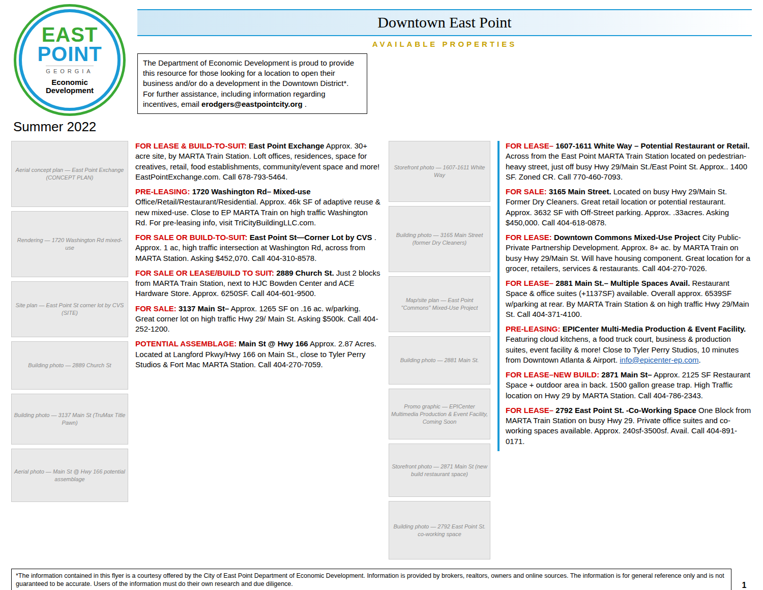EAST
POINT
GEORGIA
Economic
Development
Summer 2022
Downtown East Point
AVAILABLE PROPERTIES
The Department of Economic Development is proud to provide this resource for those looking for a location to open their business and/or do a development in the Downtown District*. For further assistance, including information regarding incentives, email erodgers@eastpointcity.org .
Aerial concept plan — East Point Exchange (CONCEPT PLAN)
Rendering — 1720 Washington Rd mixed-use
Site plan — East Point St corner lot by CVS (SITE)
Building photo — 2889 Church St
Building photo — 3137 Main St (TruMax Title Pawn)
Aerial photo — Main St @ Hwy 166 potential assemblage
FOR LEASE & BUILD-TO-SUIT: East Point Exchange Approx. 30+ acre site, by MARTA Train Station. Loft offices, residences, space for creatives, retail, food establishments, community/event space and more! EastPointExchange.com. Call 678-793-5464.
PRE-LEASING: 1720 Washington Rd– Mixed-use Office/Retail/Restaurant/Residential. Approx. 46k SF of adaptive reuse & new mixed-use. Close to EP MARTA Train on high traffic Washington Rd. For pre-leasing info, visit TriCityBuildingLLC.com.
FOR SALE OR BUILD-TO-SUIT: East Point St—Corner Lot by CVS . Approx. 1 ac, high traffic intersection at Washington Rd, across from MARTA Station. Asking $452,070. Call 404-310-8578.
FOR SALE OR LEASE/BUILD TO SUIT: 2889 Church St. Just 2 blocks from MARTA Train Station, next to HJC Bowden Center and ACE Hardware Store. Approx. 6250SF. Call 404-601-9500.
FOR SALE: 3137 Main St– Approx. 1265 SF on .16 ac. w/parking. Great corner lot on high traffic Hwy 29/ Main St. Asking $500k. Call 404-252-1200.
POTENTIAL ASSEMBLAGE: Main St @ Hwy 166 Approx. 2.87 Acres. Located at Langford Pkwy/Hwy 166 on Main St., close to Tyler Perry Studios & Fort Mac MARTA Station. Call 404-270-7059.
Storefront photo — 1607-1611 White Way
Building photo — 3165 Main Street (former Dry Cleaners)
Map/site plan — East Point "Commons" Mixed-Use Project
Building photo — 2881 Main St.
Promo graphic — EPICenter Multimedia Production & Event Facility, Coming Soon
Storefront photo — 2871 Main St (new build restaurant space)
Building photo — 2792 East Point St. co-working space
FOR LEASE– 1607-1611 White Way – Potential Restaurant or Retail. Across from the East Point MARTA Train Station located on pedestrian-heavy street, just off busy Hwy 29/Main St./East Point St. Approx.. 1400 SF. Zoned CR. Call 770-460-7093.
FOR SALE: 3165 Main Street. Located on busy Hwy 29/Main St. Former Dry Cleaners. Great retail location or potential restaurant. Approx. 3632 SF with Off-Street parking. Approx. .33acres. Asking $450,000. Call 404-618-0878.
FOR LEASE: Downtown Commons Mixed-Use Project City Public-Private Partnership Development. Approx. 8+ ac. by MARTA Train on busy Hwy 29/Main St. Will have housing component. Great location for a grocer, retailers, services & restaurants. Call 404-270-7026.
FOR LEASE– 2881 Main St.– Multiple Spaces Avail. Restaurant Space & office suites (+1137SF) available. Overall approx. 6539SF w/parking at rear. By MARTA Train Station & on high traffic Hwy 29/Main St. Call 404-371-4100.
PRE-LEASING: EPICenter Multi-Media Production & Event Facility. Featuring cloud kitchens, a food truck court, business & production suites, event facility & more! Close to Tyler Perry Studios, 10 minutes from Downtown Atlanta & Airport. info@epicenter-ep.com.
FOR LEASE–NEW BUILD: 2871 Main St– Approx. 2125 SF Restaurant Space + outdoor area in back. 1500 gallon grease trap. High Traffic location on Hwy 29 by MARTA Station. Call 404-786-2343.
FOR LEASE– 2792 East Point St. -Co-Working Space One Block from MARTA Train Station on busy Hwy 29. Private office suites and co-working spaces available. Approx. 240sf-3500sf. Avail. Call 404-891-0171.
*The information contained in this flyer is a courtesy offered by the City of East Point Department of Economic Development. Information is provided by brokers, realtors, owners and online sources. The information is for general reference only and is not guaranteed to be accurate. Users of the information must do their own research and due diligence.
1